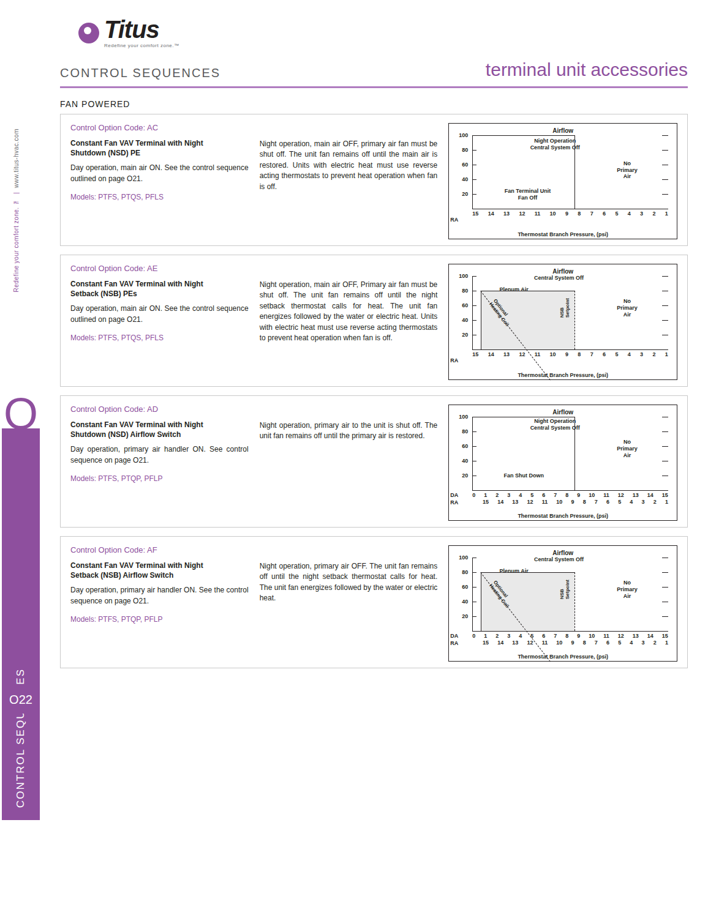Redefine your comfort zone. ™ | www.titus-hvac.com
O
CONTROL SEQUENCES
O22
Titus
Redefine your comfort zone.™
CONTROL SEQUENCES
terminal unit accessories
FAN POWERED
Control Option Code: AC
Constant Fan VAV Terminal with Night
Shutdown (NSD) PE
Day operation, main air ON. See the control sequence outlined on page O21.
Models: PTFS, PTQS, PFLS
Night operation, main air OFF, primary air fan must be shut off. The unit fan remains off until the main air is restored. Units with electric heat must use reverse acting thermostats to prevent heat operation when fan is off.
Airflow
100 80 60 40 20
Night Operation
Central System Off
No
Primary
Air
Fan Terminal Unit
Fan Off
151413121110987654321
RA
Thermostat Branch Pressure, (psi)
Control Option Code: AE
Constant Fan VAV Terminal with Night
Setback (NSB) PEs
Day operation, main air ON. See the control sequence outlined on page O21.
Models: PTFS, PTQS, PFLS
Night operation, main air OFF, Primary air fan must be shut off. The unit fan remains off until the night setback thermostat calls for heat. The unit fan energizes followed by the water or electric heat. Units with electric heat must use reverse acting thermostats to prevent heat operation when fan is off.
Airflow
100 80 60 40 20
Central System Off
Optional
Heating Coil
Plenum Air
NSB
Setpoint
No
Primary
Air
151413121110987654321
RA
Thermostat Branch Pressure, (psi)
Control Option Code: AD
Constant Fan VAV Terminal with Night
Shutdown (NSD) Airflow Switch
Day operation, primary air handler ON. See control sequence on page O21.
Models: PTFS, PTQP, PFLP
Night operation, primary air to the unit is shut off. The unit fan remains off until the primary air is restored.
Airflow
100 80 60 40 20
Night Operation
Central System Off
No
Primary
Air
Fan Shut Down
0123456789101112131415
151413121110987654321
DA
RA
Thermostat Branch Pressure, (psi)
Control Option Code: AF
Constant Fan VAV Terminal with Night
Setback (NSB) Airflow Switch
Day operation, primary air handler ON. See the control sequence on page O21.
Models: PTFS, PTQP, PFLP
Night operation, primary air OFF. The unit fan remains off until the night setback thermostat calls for heat. The unit fan energizes followed by the water or electric heat.
Airflow
100 80 60 40 20
Central System Off
Optional
Heating Coil
Plenum Air
NSB
Setpoint
No
Primary
Air
0123456789101112131415
151413121110987654321
DA
RA
Thermostat Branch Pressure, (psi)